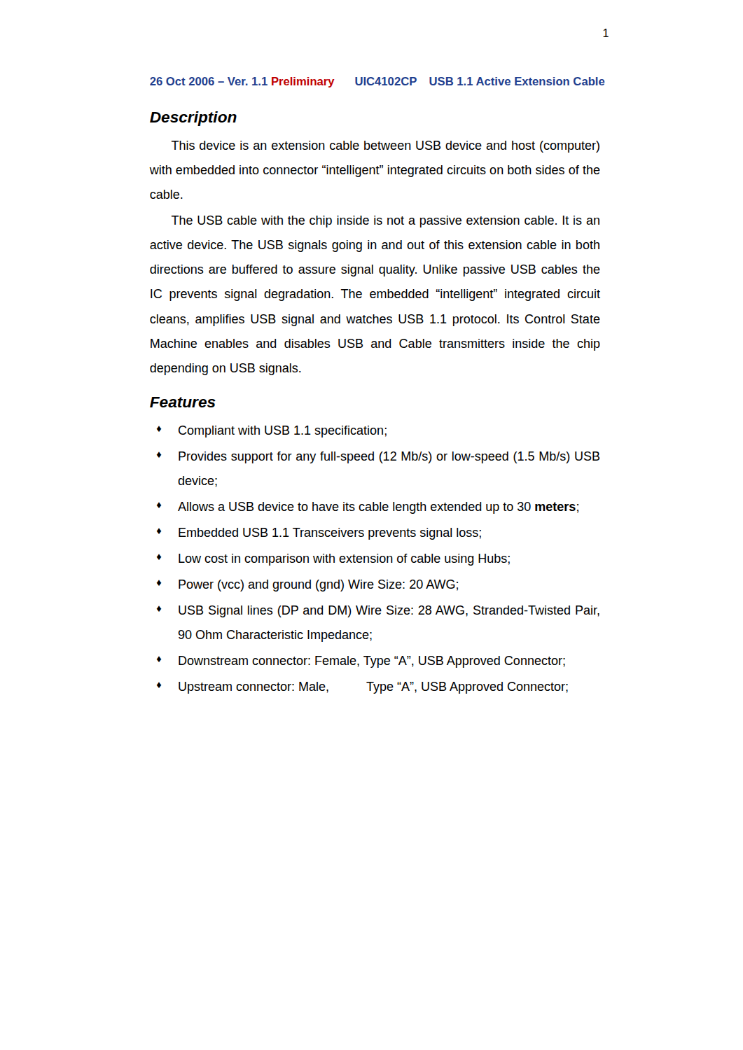1
26 Oct 2006 – Ver. 1.1 Preliminary UIC4102CP USB 1.1 Active Extension Cable
Description
This device is an extension cable between USB device and host (computer) with embedded into connector “intelligent” integrated circuits on both sides of the cable.
The USB cable with the chip inside is not a passive extension cable. It is an active device. The USB signals going in and out of this extension cable in both directions are buffered to assure signal quality. Unlike passive USB cables the IC prevents signal degradation. The embedded “intelligent” integrated circuit cleans, amplifies USB signal and watches USB 1.1 protocol. Its Control State Machine enables and disables USB and Cable transmitters inside the chip depending on USB signals.
Features
Compliant with USB 1.1 specification;
Provides support for any full-speed (12 Mb/s) or low-speed (1.5 Mb/s) USB device;
Allows a USB device to have its cable length extended up to 30 meters;
Embedded USB 1.1 Transceivers prevents signal loss;
Low cost in comparison with extension of cable using Hubs;
Power (vcc) and ground (gnd) Wire Size: 20 AWG;
USB Signal lines (DP and DM) Wire Size: 28 AWG, Stranded-Twisted Pair, 90 Ohm Characteristic Impedance;
Downstream connector: Female, Type “A”, USB Approved Connector;
Upstream connector: Male, Type “A”, USB Approved Connector;